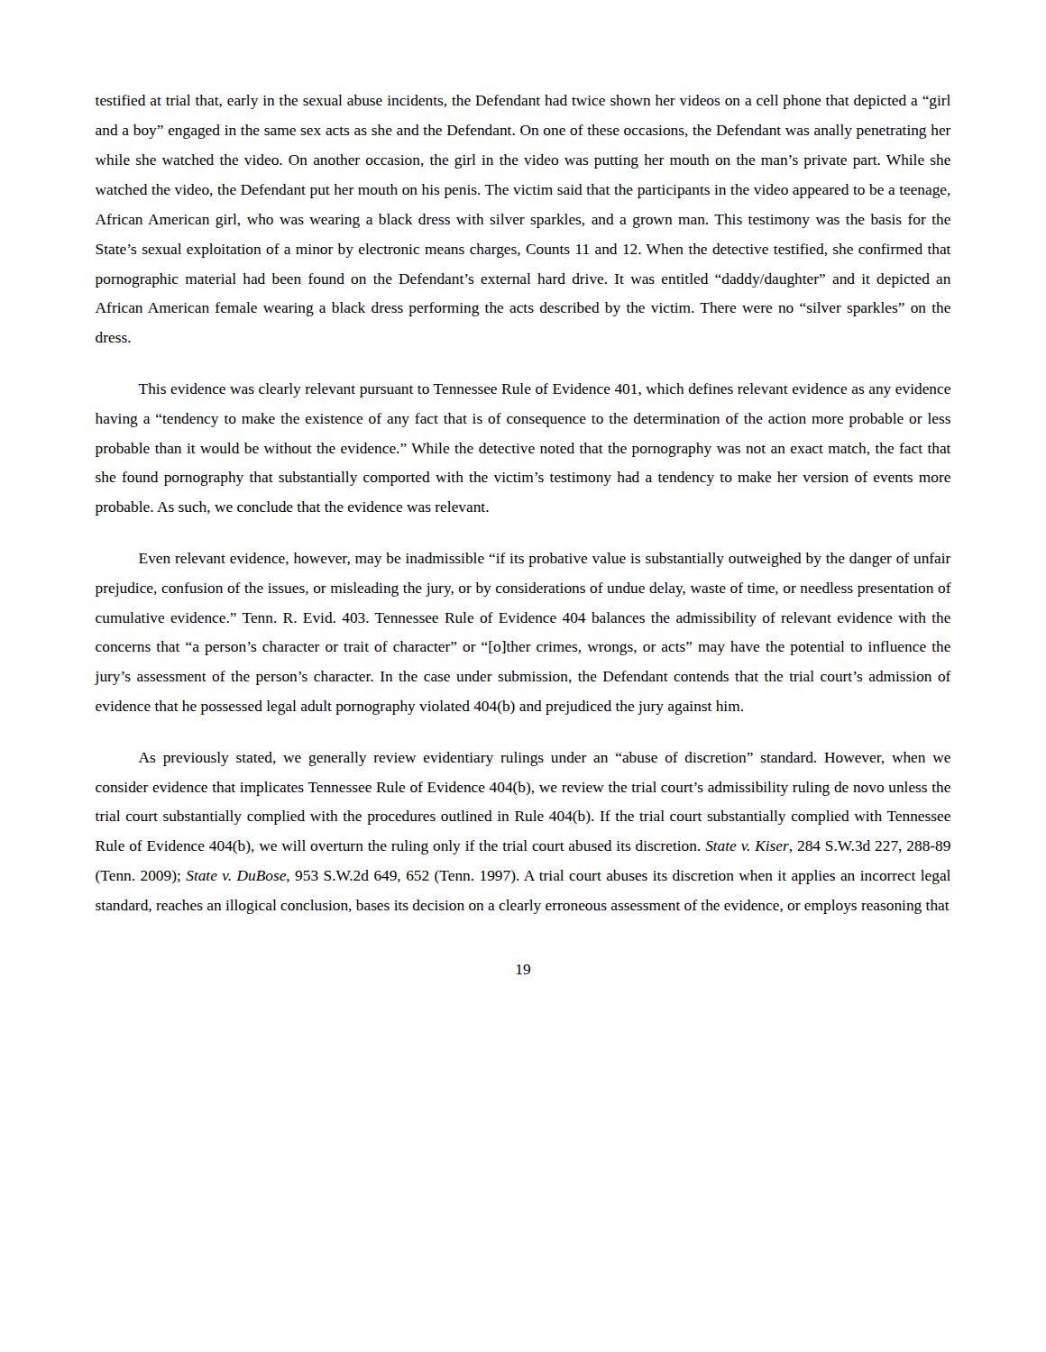testified at trial that, early in the sexual abuse incidents, the Defendant had twice shown her videos on a cell phone that depicted a “girl and a boy” engaged in the same sex acts as she and the Defendant. On one of these occasions, the Defendant was anally penetrating her while she watched the video. On another occasion, the girl in the video was putting her mouth on the man’s private part. While she watched the video, the Defendant put her mouth on his penis. The victim said that the participants in the video appeared to be a teenage, African American girl, who was wearing a black dress with silver sparkles, and a grown man. This testimony was the basis for the State’s sexual exploitation of a minor by electronic means charges, Counts 11 and 12. When the detective testified, she confirmed that pornographic material had been found on the Defendant’s external hard drive. It was entitled “daddy/daughter” and it depicted an African American female wearing a black dress performing the acts described by the victim. There were no “silver sparkles” on the dress.
This evidence was clearly relevant pursuant to Tennessee Rule of Evidence 401, which defines relevant evidence as any evidence having a “tendency to make the existence of any fact that is of consequence to the determination of the action more probable or less probable than it would be without the evidence.” While the detective noted that the pornography was not an exact match, the fact that she found pornography that substantially comported with the victim’s testimony had a tendency to make her version of events more probable. As such, we conclude that the evidence was relevant.
Even relevant evidence, however, may be inadmissible “if its probative value is substantially outweighed by the danger of unfair prejudice, confusion of the issues, or misleading the jury, or by considerations of undue delay, waste of time, or needless presentation of cumulative evidence.” Tenn. R. Evid. 403. Tennessee Rule of Evidence 404 balances the admissibility of relevant evidence with the concerns that “a person’s character or trait of character” or “[o]ther crimes, wrongs, or acts” may have the potential to influence the jury’s assessment of the person’s character. In the case under submission, the Defendant contends that the trial court’s admission of evidence that he possessed legal adult pornography violated 404(b) and prejudiced the jury against him.
As previously stated, we generally review evidentiary rulings under an “abuse of discretion” standard. However, when we consider evidence that implicates Tennessee Rule of Evidence 404(b), we review the trial court’s admissibility ruling de novo unless the trial court substantially complied with the procedures outlined in Rule 404(b). If the trial court substantially complied with Tennessee Rule of Evidence 404(b), we will overturn the ruling only if the trial court abused its discretion. State v. Kiser, 284 S.W.3d 227, 288-89 (Tenn. 2009); State v. DuBose, 953 S.W.2d 649, 652 (Tenn. 1997). A trial court abuses its discretion when it applies an incorrect legal standard, reaches an illogical conclusion, bases its decision on a clearly erroneous assessment of the evidence, or employs reasoning that
19